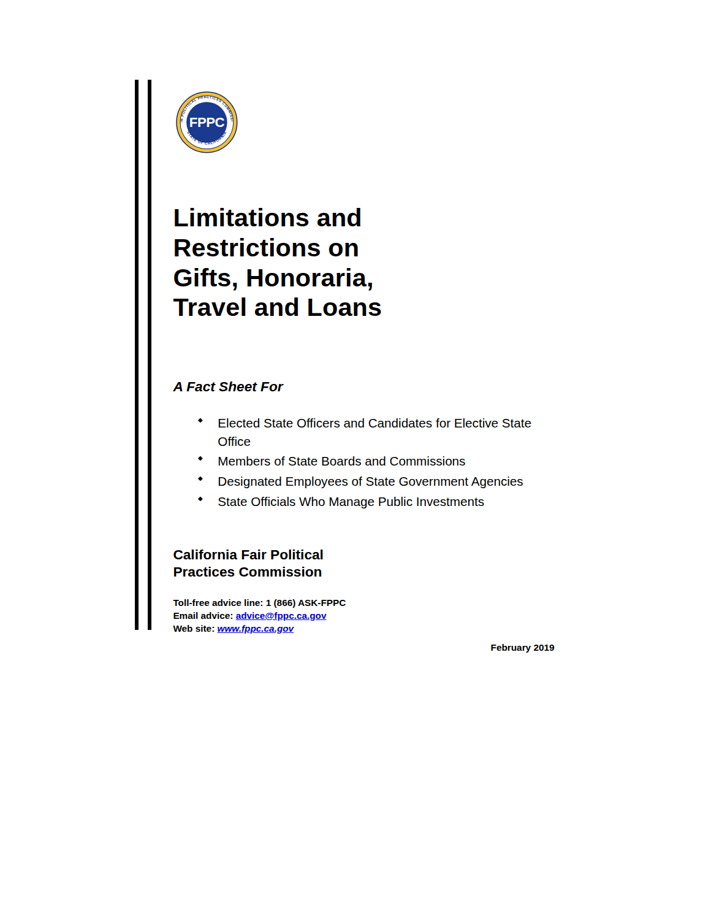FAIR POLITICAL PRACTICES COMMISSION STATE OF CALIFORNIA FPPC
Limitations and
Restrictions on
Gifts, Honoraria,
Travel and Loans
A Fact Sheet For
Elected State Officers and Candidates for Elective State Office
Members of State Boards and Commissions
Designated Employees of State Government Agencies
State Officials Who Manage Public Investments
California Fair Political
Practices Commission
Toll-free advice line: 1 (866) ASK-FPPC
Email advice: advice@fppc.ca.gov
Web site: www.fppc.ca.gov
February 2019